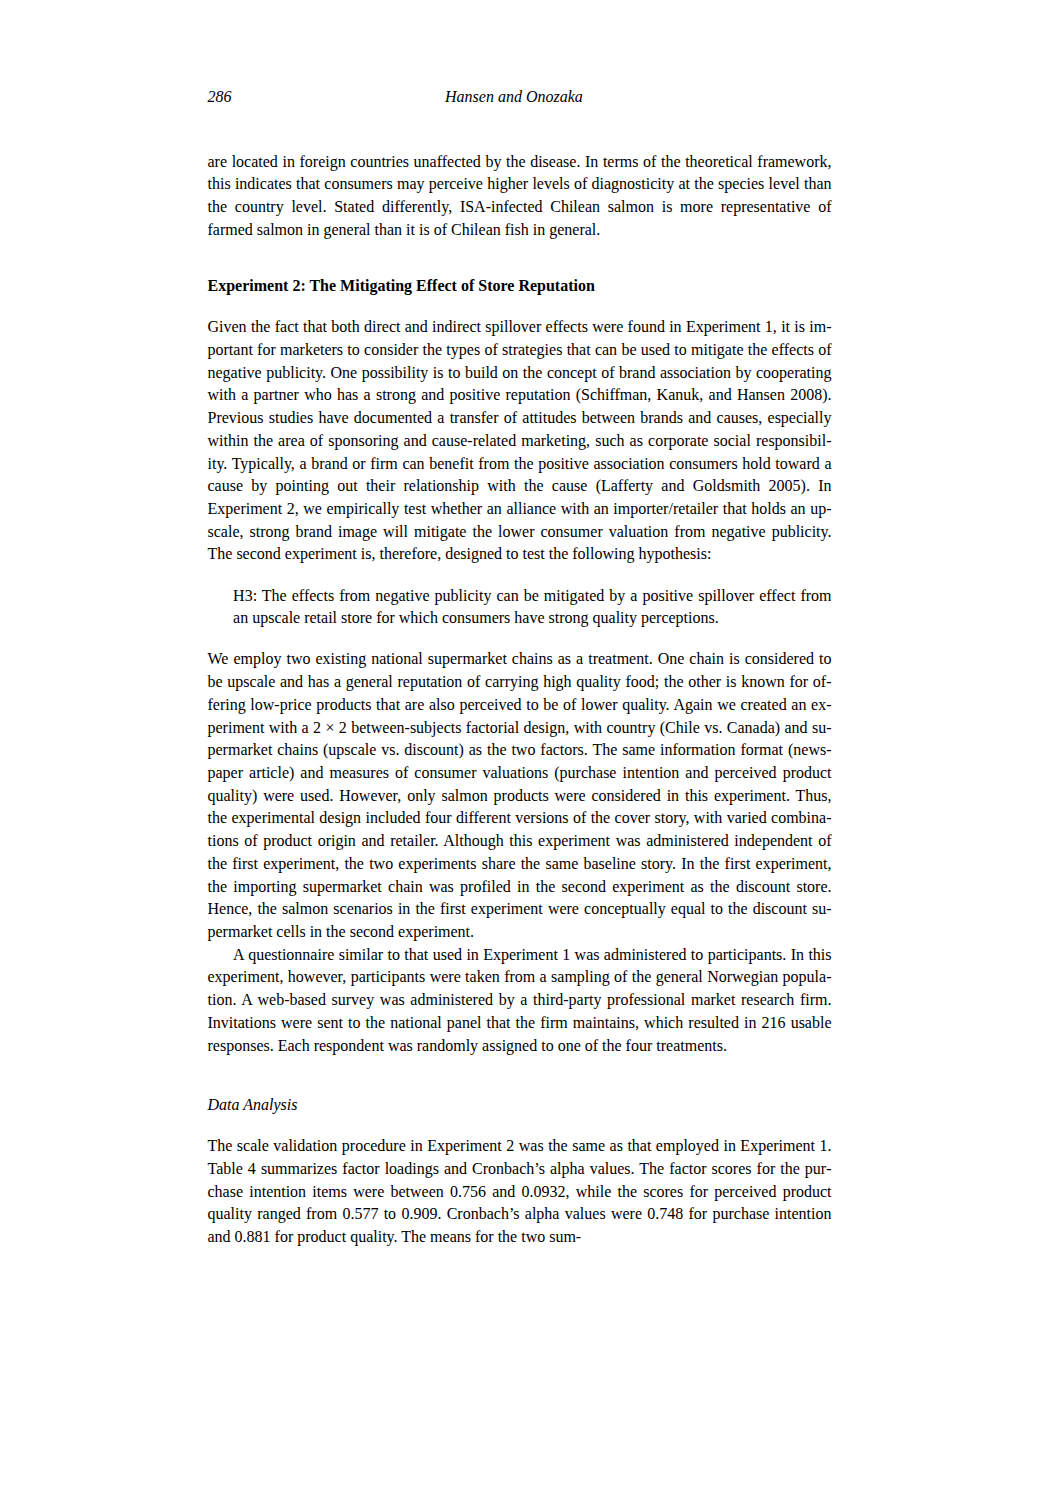286 Hansen and Onozaka
are located in foreign countries unaffected by the disease. In terms of the theoretical framework, this indicates that consumers may perceive higher levels of diagnosticity at the species level than the country level. Stated differently, ISA-infected Chilean salmon is more representative of farmed salmon in general than it is of Chilean fish in general.
Experiment 2: The Mitigating Effect of Store Reputation
Given the fact that both direct and indirect spillover effects were found in Experiment 1, it is important for marketers to consider the types of strategies that can be used to mitigate the effects of negative publicity. One possibility is to build on the concept of brand association by cooperating with a partner who has a strong and positive reputation (Schiffman, Kanuk, and Hansen 2008). Previous studies have documented a transfer of attitudes between brands and causes, especially within the area of sponsoring and cause-related marketing, such as corporate social responsibility. Typically, a brand or firm can benefit from the positive association consumers hold toward a cause by pointing out their relationship with the cause (Lafferty and Goldsmith 2005). In Experiment 2, we empirically test whether an alliance with an importer/retailer that holds an upscale, strong brand image will mitigate the lower consumer valuation from negative publicity. The second experiment is, therefore, designed to test the following hypothesis:
H3: The effects from negative publicity can be mitigated by a positive spillover effect from an upscale retail store for which consumers have strong quality perceptions.
We employ two existing national supermarket chains as a treatment. One chain is considered to be upscale and has a general reputation of carrying high quality food; the other is known for offering low-price products that are also perceived to be of lower quality. Again we created an experiment with a 2 × 2 between-subjects factorial design, with country (Chile vs. Canada) and supermarket chains (upscale vs. discount) as the two factors. The same information format (newspaper article) and measures of consumer valuations (purchase intention and perceived product quality) were used. However, only salmon products were considered in this experiment. Thus, the experimental design included four different versions of the cover story, with varied combinations of product origin and retailer. Although this experiment was administered independent of the first experiment, the two experiments share the same baseline story. In the first experiment, the importing supermarket chain was profiled in the second experiment as the discount store. Hence, the salmon scenarios in the first experiment were conceptually equal to the discount supermarket cells in the second experiment.
A questionnaire similar to that used in Experiment 1 was administered to participants. In this experiment, however, participants were taken from a sampling of the general Norwegian population. A web-based survey was administered by a third-party professional market research firm. Invitations were sent to the national panel that the firm maintains, which resulted in 216 usable responses. Each respondent was randomly assigned to one of the four treatments.
Data Analysis
The scale validation procedure in Experiment 2 was the same as that employed in Experiment 1. Table 4 summarizes factor loadings and Cronbach’s alpha values. The factor scores for the purchase intention items were between 0.756 and 0.0932, while the scores for perceived product quality ranged from 0.577 to 0.909. Cronbach’s alpha values were 0.748 for purchase intention and 0.881 for product quality. The means for the two sum-